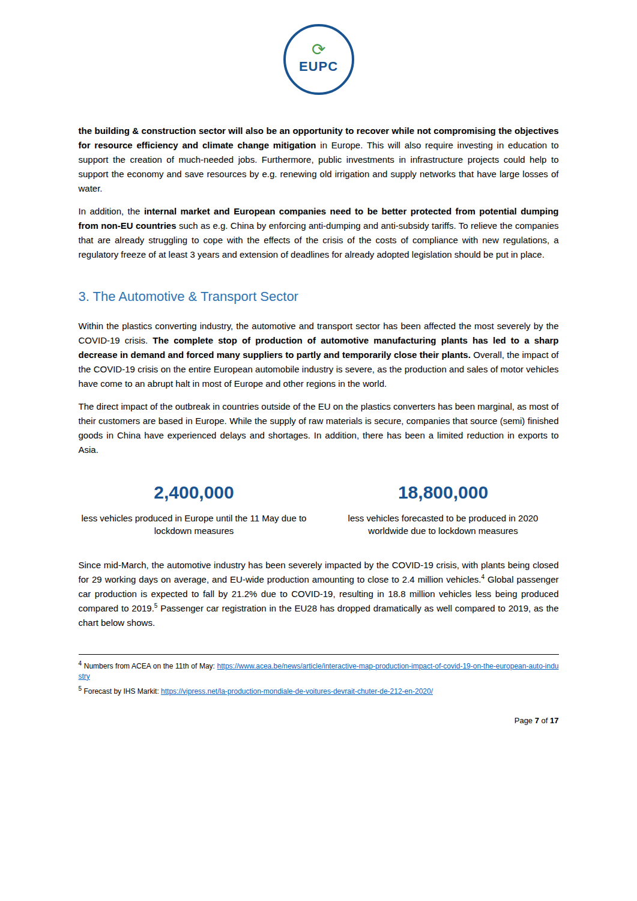⟳
EUPC
the building & construction sector will also be an opportunity to recover while not compromising the objectives for resource efficiency and climate change mitigation in Europe. This will also require investing in education to support the creation of much-needed jobs. Furthermore, public investments in infrastructure projects could help to support the economy and save resources by e.g. renewing old irrigation and supply networks that have large losses of water.
In addition, the internal market and European companies need to be better protected from potential dumping from non-EU countries such as e.g. China by enforcing anti-dumping and anti-subsidy tariffs. To relieve the companies that are already struggling to cope with the effects of the crisis of the costs of compliance with new regulations, a regulatory freeze of at least 3 years and extension of deadlines for already adopted legislation should be put in place.
3. The Automotive & Transport Sector
Within the plastics converting industry, the automotive and transport sector has been affected the most severely by the COVID-19 crisis. The complete stop of production of automotive manufacturing plants has led to a sharp decrease in demand and forced many suppliers to partly and temporarily close their plants. Overall, the impact of the COVID-19 crisis on the entire European automobile industry is severe, as the production and sales of motor vehicles have come to an abrupt halt in most of Europe and other regions in the world.
The direct impact of the outbreak in countries outside of the EU on the plastics converters has been marginal, as most of their customers are based in Europe. While the supply of raw materials is secure, companies that source (semi) finished goods in China have experienced delays and shortages. In addition, there has been a limited reduction in exports to Asia.
2,400,000
less vehicles produced in Europe until the 11 May due to lockdown measures
18,800,000
less vehicles forecasted to be produced in 2020 worldwide due to lockdown measures
Since mid-March, the automotive industry has been severely impacted by the COVID-19 crisis, with plants being closed for 29 working days on average, and EU-wide production amounting to close to 2.4 million vehicles.4 Global passenger car production is expected to fall by 21.2% due to COVID-19, resulting in 18.8 million vehicles less being produced compared to 2019.5 Passenger car registration in the EU28 has dropped dramatically as well compared to 2019, as the chart below shows.
4 Numbers from ACEA on the 11th of May: https://www.acea.be/news/article/interactive-map-production-impact-of-covid-19-on-the-european-auto-industry
5 Forecast by IHS Markit: https://vipress.net/la-production-mondiale-de-voitures-devrait-chuter-de-212-en-2020/
Page 7 of 17